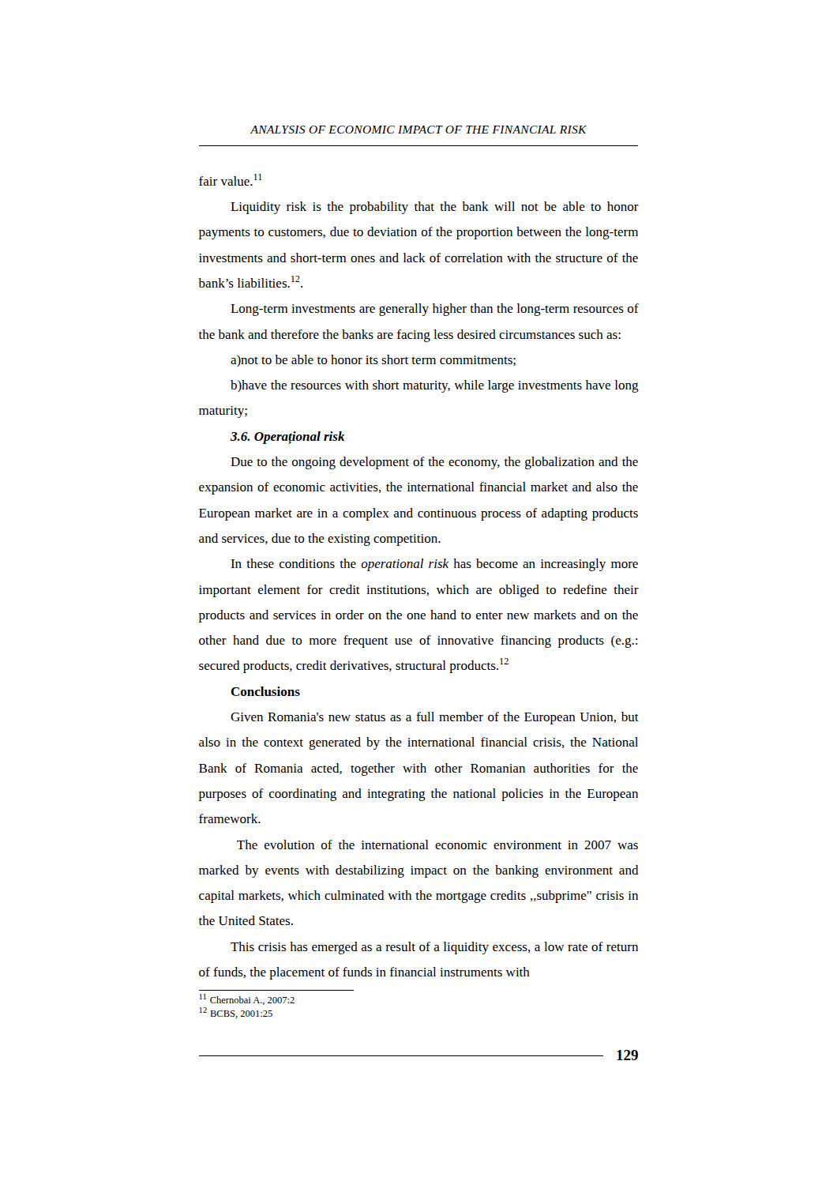ANALYSIS OF ECONOMIC IMPACT OF THE FINANCIAL RISK
fair value.11
Liquidity risk is the probability that the bank will not be able to honor payments to customers, due to deviation of the proportion between the long-term investments and short-term ones and lack of correlation with the structure of the bank’s liabilities.12.
Long-term investments are generally higher than the long-term resources of the bank and therefore the banks are facing less desired circumstances such as:
a)not to be able to honor its short term commitments;
b)have the resources with short maturity, while large investments have long maturity;
3.6. Operațional risk
Due to the ongoing development of the economy, the globalization and the expansion of economic activities, the international financial market and also the European market are in a complex and continuous process of adapting products and services, due to the existing competition.
In these conditions the operational risk has become an increasingly more important element for credit institutions, which are obliged to redefine their products and services in order on the one hand to enter new markets and on the other hand due to more frequent use of innovative financing products (e.g.: secured products, credit derivatives, structural products.12
Conclusions
Given Romania's new status as a full member of the European Union, but also in the context generated by the international financial crisis, the National Bank of Romania acted, together with other Romanian authorities for the purposes of coordinating and integrating the national policies in the European framework.
The evolution of the international economic environment in 2007 was marked by events with destabilizing impact on the banking environment and capital markets, which culminated with the mortgage credits ,,subprime" crisis in the United States.
This crisis has emerged as a result of a liquidity excess, a low rate of return of funds, the placement of funds in financial instruments with
11Chernobai A., 2007:2
12BCBS, 2001:25
129